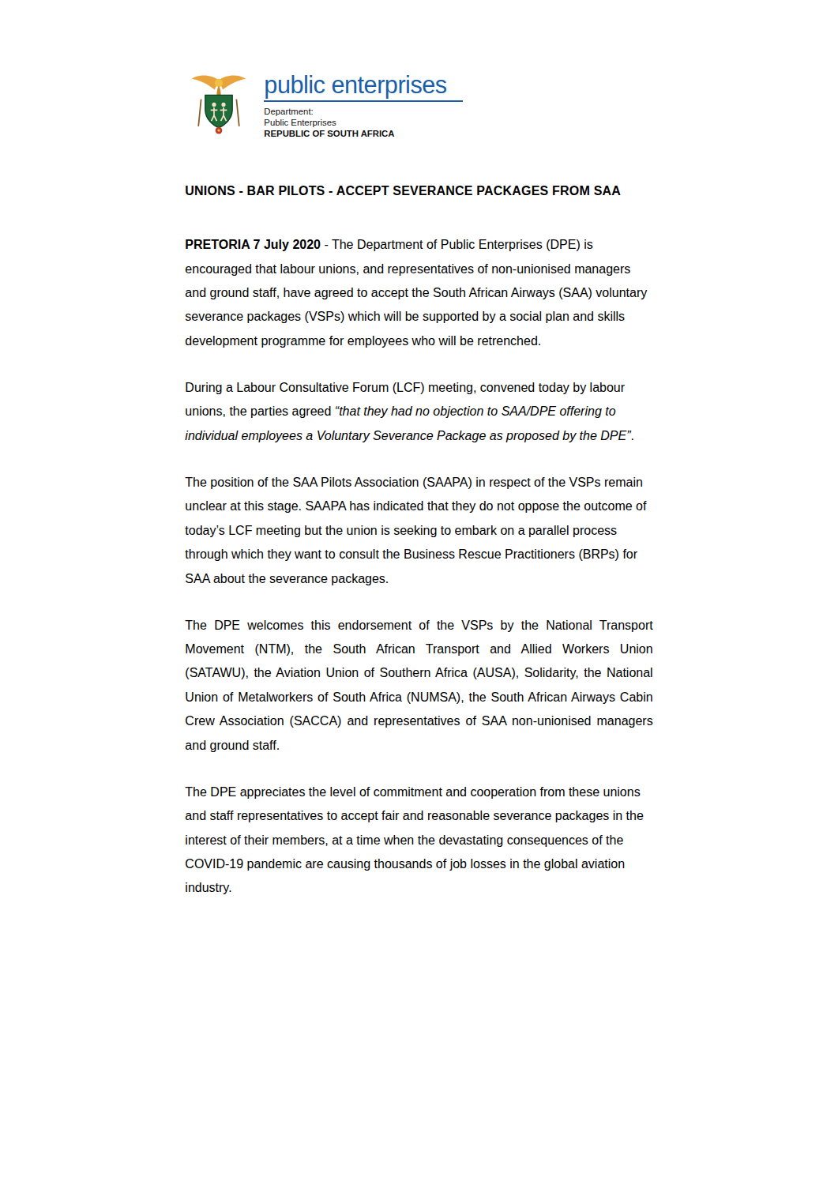public enterprises
Department:
Public Enterprises
REPUBLIC OF SOUTH AFRICA
UNIONS - BAR PILOTS - ACCEPT SEVERANCE PACKAGES FROM SAA
PRETORIA 7 July 2020 - The Department of Public Enterprises (DPE) is encouraged that labour unions, and representatives of non-unionised managers and ground staff, have agreed to accept the South African Airways (SAA) voluntary severance packages (VSPs) which will be supported by a social plan and skills development programme for employees who will be retrenched.
During a Labour Consultative Forum (LCF) meeting, convened today by labour unions, the parties agreed “that they had no objection to SAA/DPE offering to individual employees a Voluntary Severance Package as proposed by the DPE”.
The position of the SAA Pilots Association (SAAPA) in respect of the VSPs remain unclear at this stage. SAAPA has indicated that they do not oppose the outcome of today’s LCF meeting but the union is seeking to embark on a parallel process through which they want to consult the Business Rescue Practitioners (BRPs) for SAA about the severance packages.
The DPE welcomes this endorsement of the VSPs by the National Transport Movement (NTM), the South African Transport and Allied Workers Union (SATAWU), the Aviation Union of Southern Africa (AUSA), Solidarity, the National Union of Metalworkers of South Africa (NUMSA), the South African Airways Cabin Crew Association (SACCA) and representatives of SAA non-unionised managers and ground staff.
The DPE appreciates the level of commitment and cooperation from these unions and staff representatives to accept fair and reasonable severance packages in the interest of their members, at a time when the devastating consequences of the COVID-19 pandemic are causing thousands of job losses in the global aviation industry.